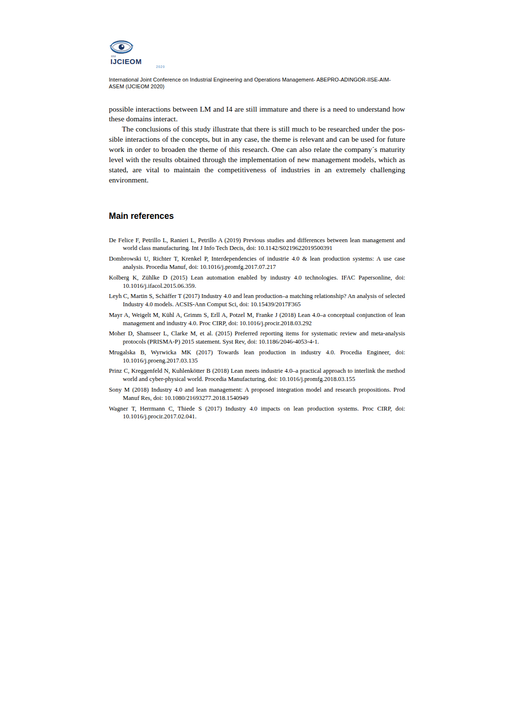XXVI IJCIEOM 2020
International Joint Conference on Industrial Engineering and Operations Management- ABEPRO-ADINGOR-IISE-AIM-ASEM (IJCIEOM 2020)
possible interactions between LM and I4 are still immature and there is a need to understand how these domains interact.
The conclusions of this study illustrate that there is still much to be researched under the possible interactions of the concepts, but in any case, the theme is relevant and can be used for future work in order to broaden the theme of this research. One can also relate the company´s maturity level with the results obtained through the implementation of new management models, which as stated, are vital to maintain the competitiveness of industries in an extremely challenging environment.
Main references
De Felice F, Petrillo L, Ranieri L, Petrillo A (2019) Previous studies and differences between lean management and world class manufacturing. Int J Info Tech Decis, doi: 10.1142/S0219622019500391
Dombrowski U, Richter T, Krenkel P, Interdependencies of industrie 4.0 & lean production systems: A use case analysis. Procedia Manuf, doi: 10.1016/j.promfg.2017.07.217
Kolberg K, Zühlke D (2015) Lean automation enabled by industry 4.0 technologies. IFAC Papersonline, doi: 10.1016/j.ifacol.2015.06.359.
Leyh C, Martin S, Schäffer T (2017) Industry 4.0 and lean production–a matching relationship? An analysis of selected Industry 4.0 models. ACSIS-Ann Comput Sci, doi: 10.15439/2017F365
Mayr A, Weigelt M, Kühl A, Grimm S, Erll A, Potzel M, Franke J (2018) Lean 4.0–a conceptual conjunction of lean management and industry 4.0. Proc CIRP, doi: 10.1016/j.procir.2018.03.292
Moher D, Shamseer L, Clarke M, et al. (2015) Preferred reporting items for systematic review and meta-analysis protocols (PRISMA-P) 2015 statement. Syst Rev, doi: 10.1186/2046-4053-4-1.
Mrugalska B, Wyrwicka MK (2017) Towards lean production in industry 4.0. Procedia Engineer, doi: 10.1016/j.proeng.2017.03.135
Prinz C, Kreggenfeld N, Kuhlenkötter B (2018) Lean meets industrie 4.0–a practical approach to interlink the method world and cyber-physical world. Procedia Manufacturing, doi: 10.1016/j.promfg.2018.03.155
Sony M (2018) Industry 4.0 and lean management: A proposed integration model and research propositions. Prod Manuf Res, doi: 10.1080/21693277.2018.1540949
Wagner T, Herrmann C, Thiede S (2017) Industry 4.0 impacts on lean production systems. Proc CIRP, doi: 10.1016/j.procir.2017.02.041.